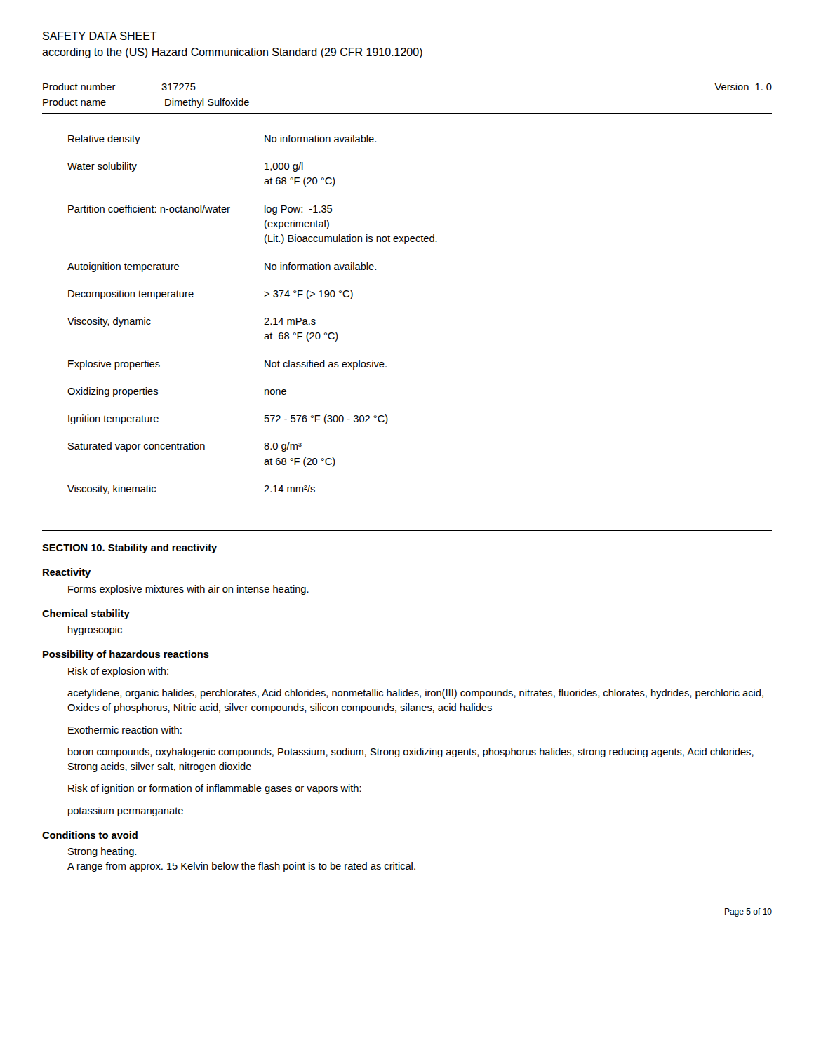SAFETY DATA SHEET
according to the (US) Hazard Communication Standard (29 CFR 1910.1200)
| Product number | 317275 | Version 1. 0 |
| Product name | Dimethyl Sulfoxide | |
| Relative density | No information available. |
| Water solubility | 1,000 g/l at 68 °F (20 °C) |
| Partition coefficient: n-octanol/water | log Pow: -1.35 (experimental) (Lit.) Bioaccumulation is not expected. |
| Autoignition temperature | No information available. |
| Decomposition temperature | > 374 °F (> 190 °C) |
| Viscosity, dynamic | 2.14 mPa.s at 68 °F (20 °C) |
| Explosive properties | Not classified as explosive. |
| Oxidizing properties | none |
| Ignition temperature | 572 - 576 °F (300 - 302 °C) |
| Saturated vapor concentration | 8.0 g/m³ at 68 °F (20 °C) |
| Viscosity, kinematic | 2.14 mm²/s |
SECTION 10. Stability and reactivity
Reactivity
Forms explosive mixtures with air on intense heating.
Chemical stability
hygroscopic
Possibility of hazardous reactions
Risk of explosion with:
acetylidene, organic halides, perchlorates, Acid chlorides, nonmetallic halides, iron(III) compounds, nitrates, fluorides, chlorates, hydrides, perchloric acid, Oxides of phosphorus, Nitric acid, silver compounds, silicon compounds, silanes, acid halides
Exothermic reaction with:
boron compounds, oxyhalogenic compounds, Potassium, sodium, Strong oxidizing agents, phosphorus halides, strong reducing agents, Acid chlorides, Strong acids, silver salt, nitrogen dioxide
Risk of ignition or formation of inflammable gases or vapors with:
potassium permanganate
Conditions to avoid
Strong heating.
A range from approx. 15 Kelvin below the flash point is to be rated as critical.
Page 5 of 10